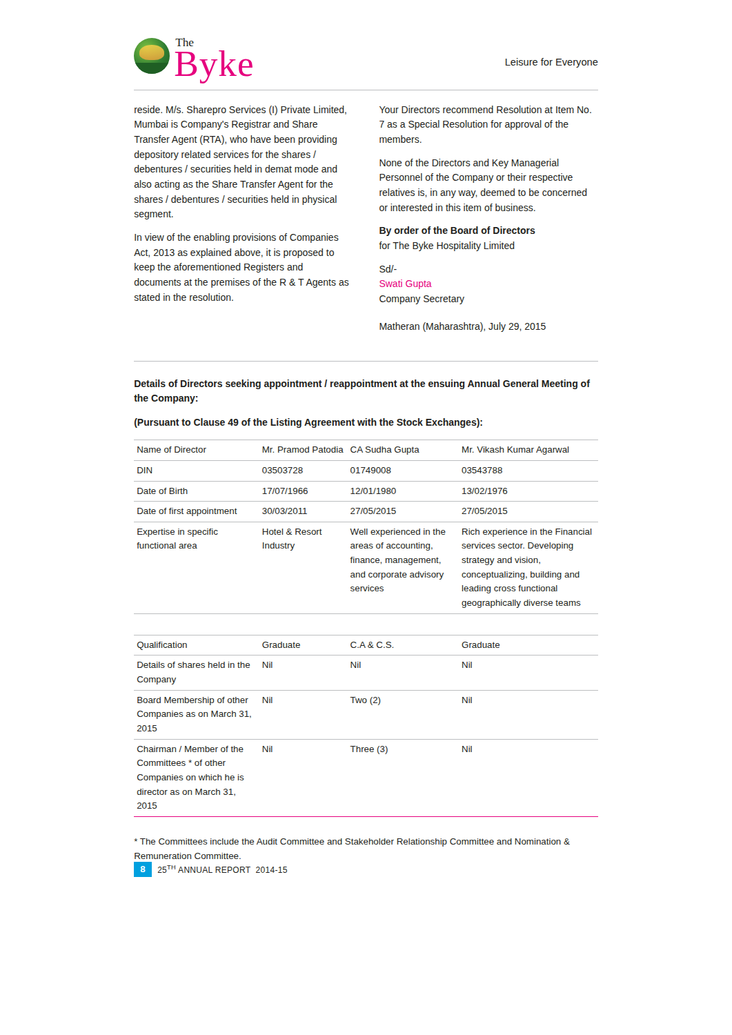The Byke
Leisure for Everyone
reside. M/s. Sharepro Services (I) Private Limited, Mumbai is Company's Registrar and Share Transfer Agent (RTA), who have been providing depository related services for the shares / debentures / securities held in demat mode and also acting as the Share Transfer Agent for the shares / debentures / securities held in physical segment.
In view of the enabling provisions of Companies Act, 2013 as explained above, it is proposed to keep the aforementioned Registers and documents at the premises of the R & T Agents as stated in the resolution.
Your Directors recommend Resolution at Item No. 7 as a Special Resolution for approval of the members.
None of the Directors and Key Managerial Personnel of the Company or their respective relatives is, in any way, deemed to be concerned or interested in this item of business.
By order of the Board of Directors
for The Byke Hospitality Limited
Sd/-
Swati Gupta
Company Secretary
Matheran (Maharashtra), July 29, 2015
Details of Directors seeking appointment / reappointment at the ensuing Annual General Meeting of the Company:
(Pursuant to Clause 49 of the Listing Agreement with the Stock Exchanges):
| Name of Director | Mr. Pramod Patodia | CA Sudha Gupta | Mr. Vikash Kumar Agarwal |
| DIN | 03503728 | 01749008 | 03543788 |
| Date of Birth | 17/07/1966 | 12/01/1980 | 13/02/1976 |
| Date of first appointment | 30/03/2011 | 27/05/2015 | 27/05/2015 |
| Expertise in specific functional area | Hotel & Resort Industry | Well experienced in the areas of accounting, finance, management, and corporate advisory services | Rich experience in the Financial services sector. Developing strategy and vision, conceptualizing, building and leading cross functional geographically diverse teams |
| Qualification | Graduate | C.A & C.S. | Graduate |
| Details of shares held in the Company | Nil | Nil | Nil |
| Board Membership of other Companies as on March 31, 2015 | Nil | Two (2) | Nil |
| Chairman / Member of the Committees * of other Companies on which he is director as on March 31, 2015 | Nil | Three (3) | Nil |
* The Committees include the Audit Committee and Stakeholder Relationship Committee and Nomination & Remuneration Committee.
8 25TH ANNUAL REPORT 2014-15